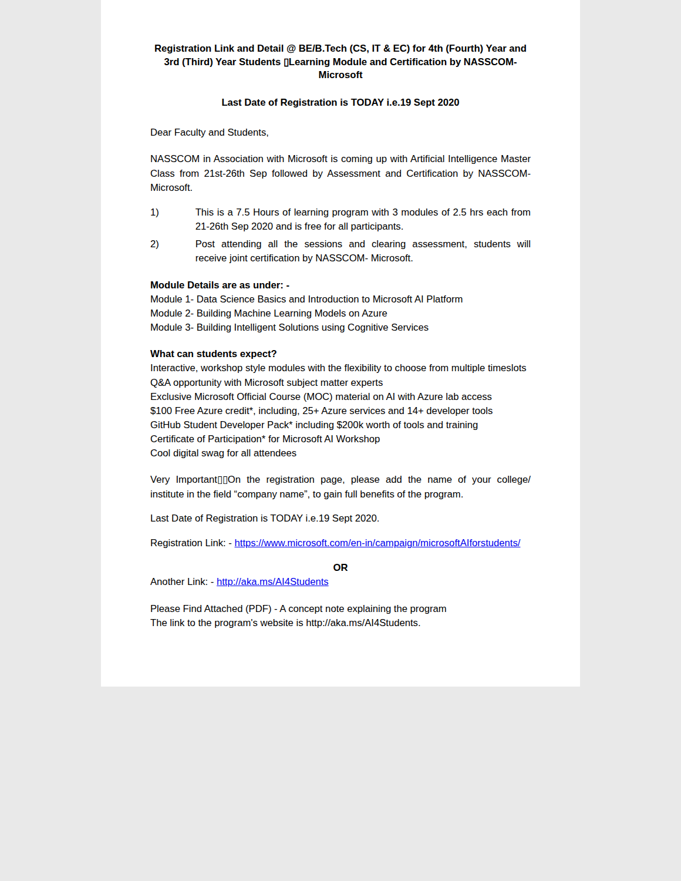Registration Link and Detail @ BE/B.Tech (CS, IT & EC) for 4th (Fourth) Year and 3rd (Third) Year Students ▯Learning Module and Certification by NASSCOM-Microsoft
Last Date of Registration is TODAY i.e.19 Sept 2020
Dear Faculty and Students,
NASSCOM in Association with Microsoft is coming up with Artificial Intelligence Master Class from 21st-26th Sep followed by Assessment and Certification by NASSCOM-Microsoft.
This is a 7.5 Hours of learning program with 3 modules of 2.5 hrs each from 21-26th Sep 2020 and is free for all participants.
Post attending all the sessions and clearing assessment, students will receive joint certification by NASSCOM- Microsoft.
Module Details are as under: -
Module 1- Data Science Basics and Introduction to Microsoft AI Platform
Module 2- Building Machine Learning Models on Azure
Module 3- Building Intelligent Solutions using Cognitive Services
What can students expect?
Interactive, workshop style modules with the flexibility to choose from multiple timeslots
Q&A opportunity with Microsoft subject matter experts
Exclusive Microsoft Official Course (MOC) material on AI with Azure lab access
$100 Free Azure credit*, including, 25+ Azure services and 14+ developer tools
GitHub Student Developer Pack* including $200k worth of tools and training
Certificate of Participation* for Microsoft AI Workshop
Cool digital swag for all attendees
Very Important▯▯On the registration page, please add the name of your college/ institute in the field “company name”, to gain full benefits of the program.
Last Date of Registration is TODAY i.e.19 Sept 2020.
Registration Link: - https://www.microsoft.com/en-in/campaign/microsoftAIforstudents/
OR
Another Link: - http://aka.ms/AI4Students
Please Find Attached (PDF) - A concept note explaining the program
The link to the program's website is http://aka.ms/AI4Students.